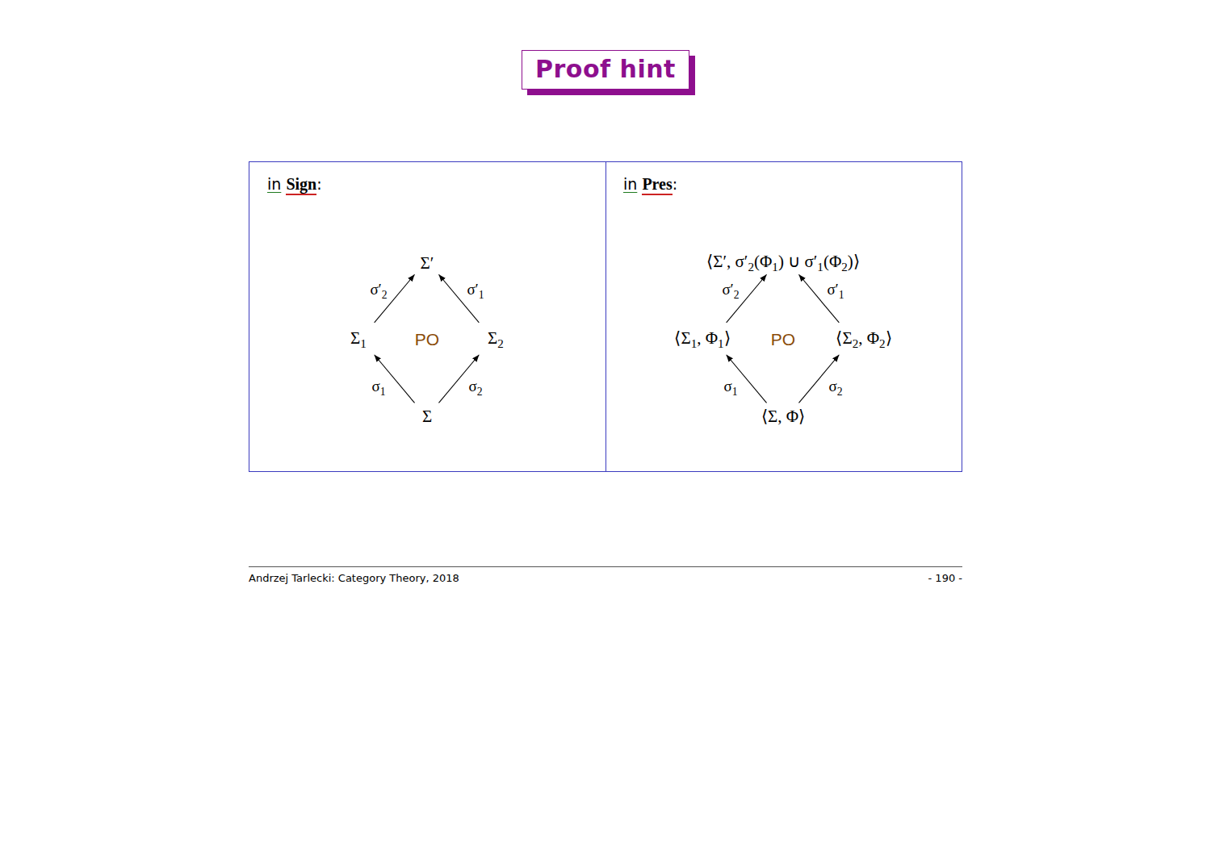Proof hint
in Sign:
Σ′
Σ1
Σ2
Σ
σ′2
σ′1
σ1
σ2
PO
in Pres:
⟨Σ′, σ′2(Φ1) ∪ σ′1(Φ2)⟩
⟨Σ1, Φ1⟩
⟨Σ2, Φ2⟩
⟨Σ, Φ⟩
σ′2
σ′1
σ1
σ2
PO
- 190 - Andrzej Tarlecki: Category Theory, 2018